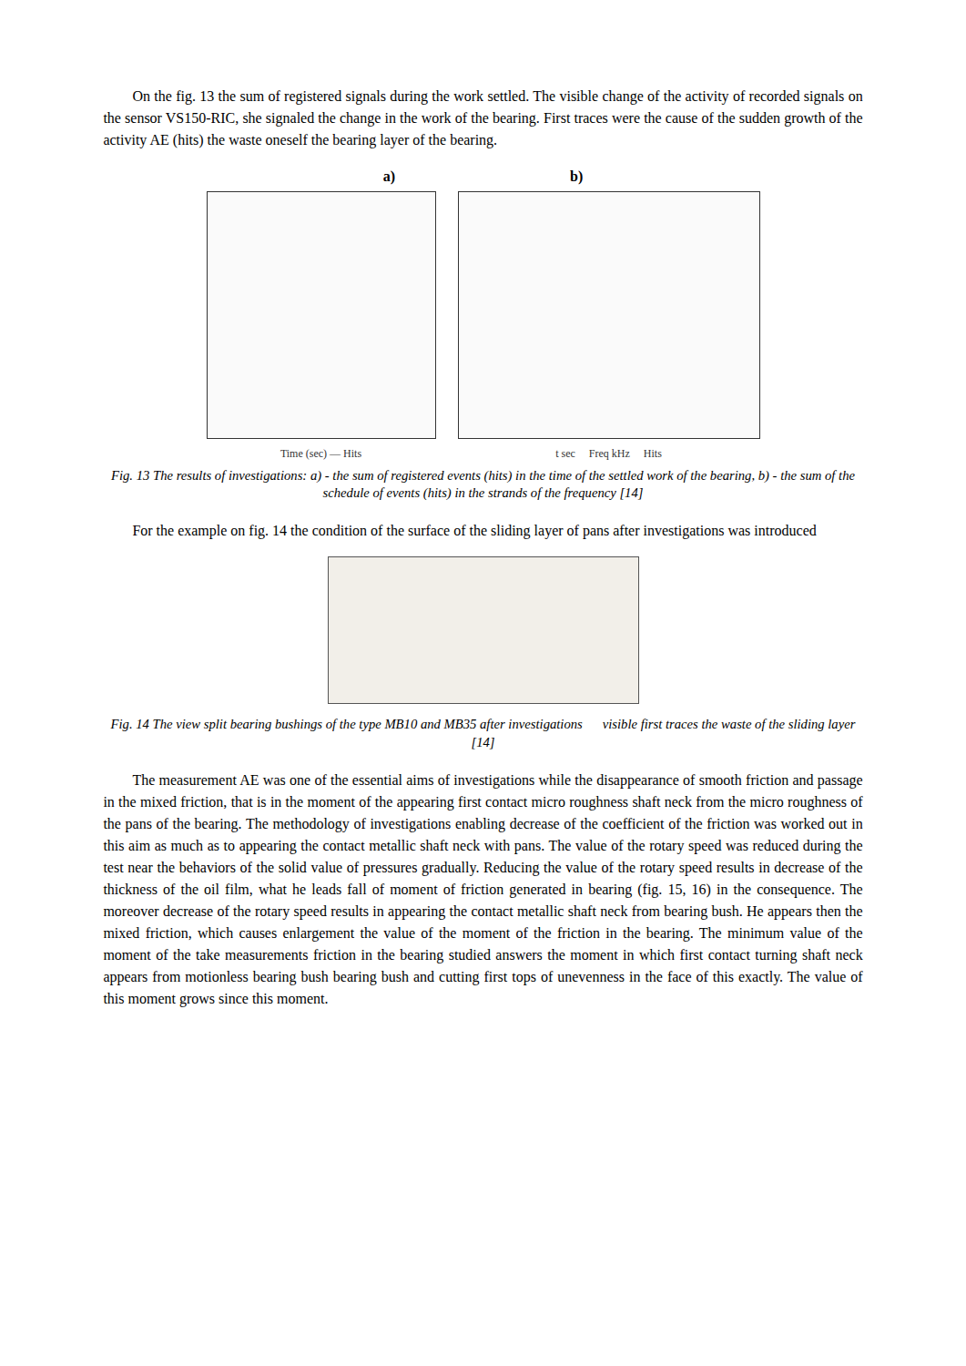On the fig. 13 the sum of registered signals during the work settled. The visible change of the activity of recorded signals on the sensor VS150-RIC, she signaled the change in the work of the bearing. First traces were the cause of the sudden growth of the activity AE (hits) the waste oneself the bearing layer of the bearing.
a) b)
Time (sec) — Hits
t sec Freq kHz Hits
Fig. 13 The results of investigations: a) - the sum of registered events (hits) in the time of the settled work of the bearing, b) - the sum of the schedule of events (hits) in the strands of the frequency [14]
For the example on fig. 14 the condition of the surface of the sliding layer of pans after investigations was introduced
Fig. 14 The view split bearing bushings of the type MB10 and MB35 after investigations visible first traces the waste of the sliding layer [14]
The measurement AE was one of the essential aims of investigations while the disappearance of smooth friction and passage in the mixed friction, that is in the moment of the appearing first contact micro roughness shaft neck from the micro roughness of the pans of the bearing. The methodology of investigations enabling decrease of the coefficient of the friction was worked out in this aim as much as to appearing the contact metallic shaft neck with pans. The value of the rotary speed was reduced during the test near the behaviors of the solid value of pressures gradually. Reducing the value of the rotary speed results in decrease of the thickness of the oil film, what he leads fall of moment of friction generated in bearing (fig. 15, 16) in the consequence. The moreover decrease of the rotary speed results in appearing the contact metallic shaft neck from bearing bush. He appears then the mixed friction, which causes enlargement the value of the moment of the friction in the bearing. The minimum value of the moment of the take measurements friction in the bearing studied answers the moment in which first contact turning shaft neck appears from motionless bearing bush bearing bush and cutting first tops of unevenness in the face of this exactly. The value of this moment grows since this moment.